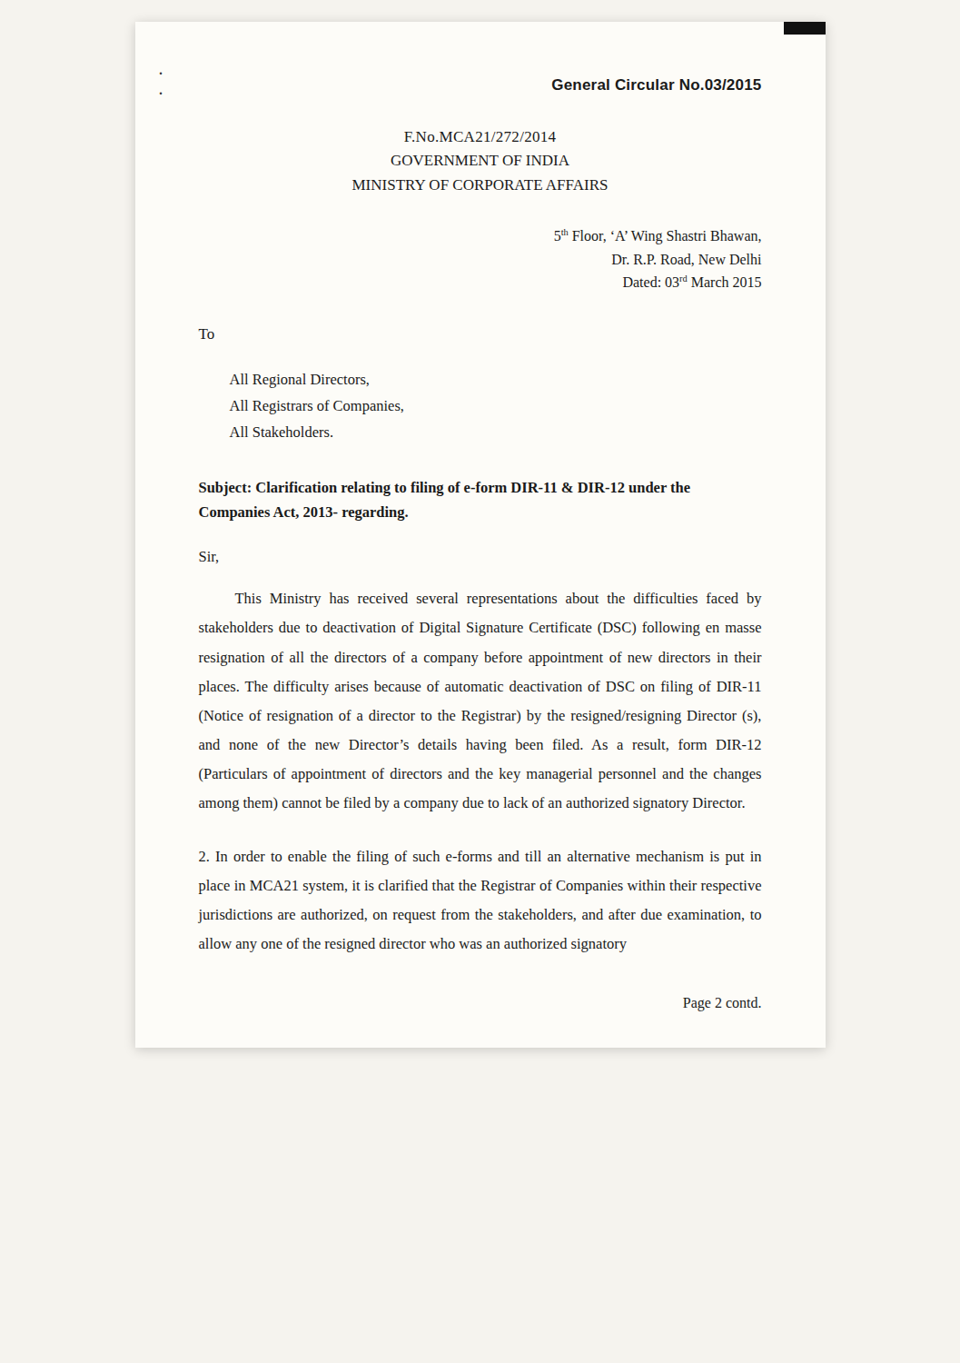.
.
General Circular No.03/2015
F.No.MCA21/272/2014
GOVERNMENT OF INDIA
MINISTRY OF CORPORATE AFFAIRS
5th Floor, ‘A’ Wing Shastri Bhawan,
Dr. R.P. Road, New Delhi
Dated: 03rd March 2015
To
All Regional Directors,
All Registrars of Companies,
All Stakeholders.
Subject: Clarification relating to filing of e-form DIR-11 & DIR-12 under the Companies Act, 2013- regarding.
Sir,
This Ministry has received several representations about the difficulties faced by stakeholders due to deactivation of Digital Signature Certificate (DSC) following en masse resignation of all the directors of a company before appointment of new directors in their places. The difficulty arises because of automatic deactivation of DSC on filing of DIR-11 (Notice of resignation of a director to the Registrar) by the resigned/resigning Director (s), and none of the new Director’s details having been filed. As a result, form DIR-12 (Particulars of appointment of directors and the key managerial personnel and the changes among them) cannot be filed by a company due to lack of an authorized signatory Director.
2. In order to enable the filing of such e-forms and till an alternative mechanism is put in place in MCA21 system, it is clarified that the Registrar of Companies within their respective jurisdictions are authorized, on request from the stakeholders, and after due examination, to allow any one of the resigned director who was an authorized signatory
Page 2 contd.